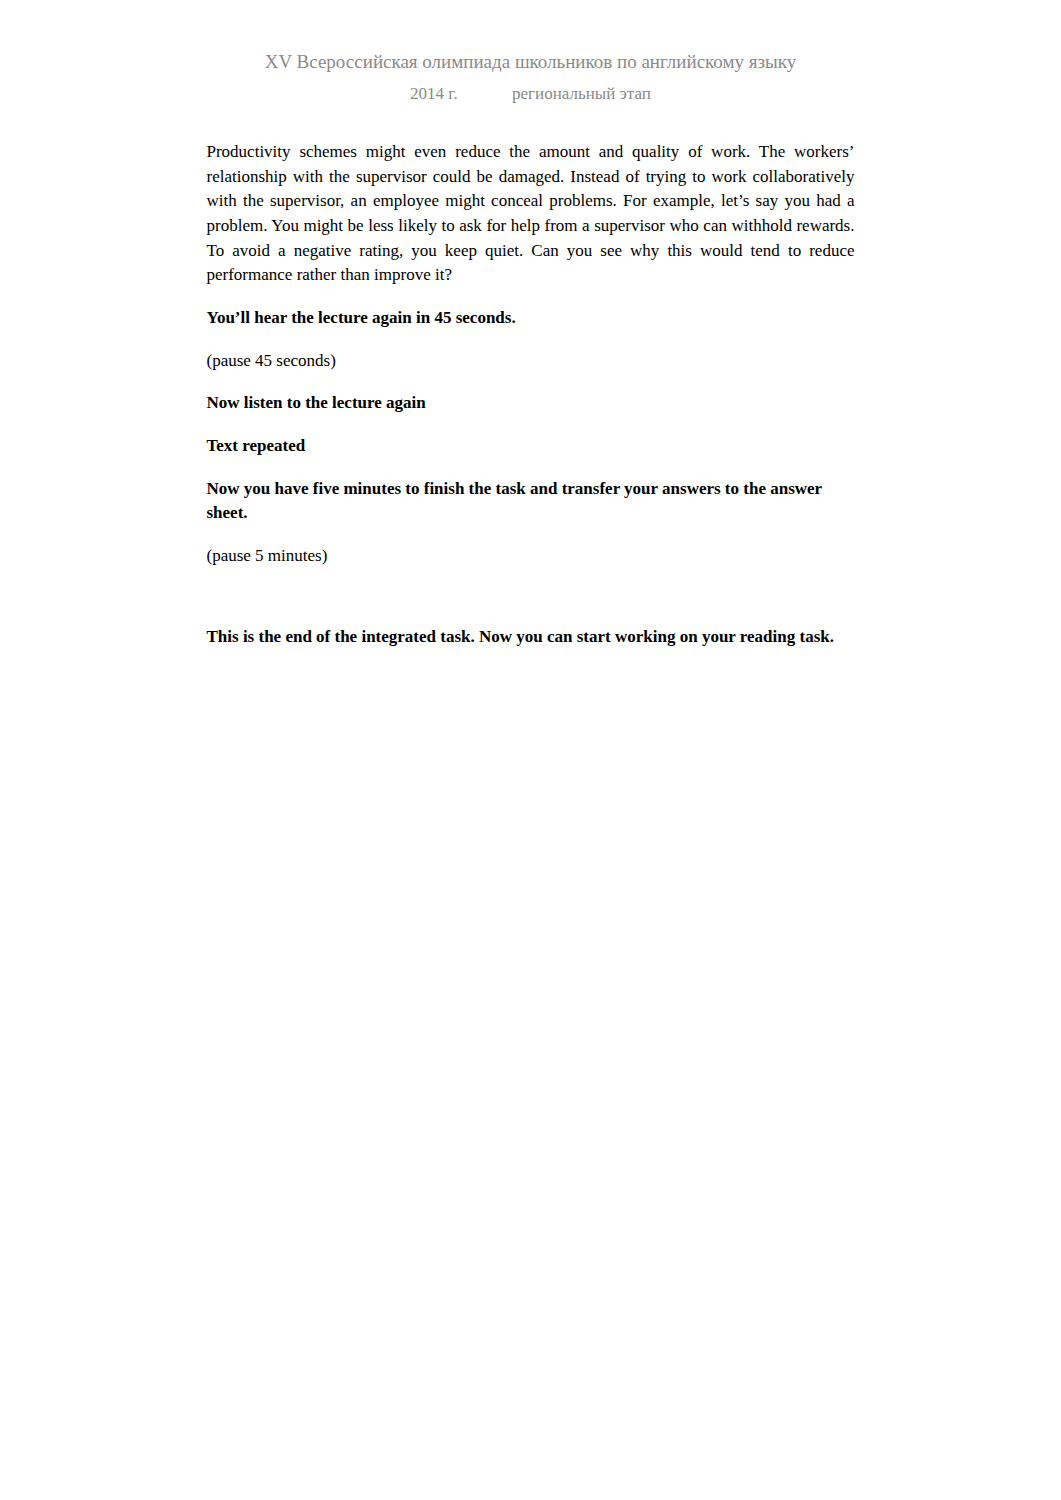XV Всероссийская олимпиада школьников по английскому языку
2014 г. региональный этап
Productivity schemes might even reduce the amount and quality of work. The workers’ relationship with the supervisor could be damaged. Instead of trying to work collaboratively with the supervisor, an employee might conceal problems. For example, let’s say you had a problem. You might be less likely to ask for help from a supervisor who can withhold rewards. To avoid a negative rating, you keep quiet. Can you see why this would tend to reduce performance rather than improve it?
You’ll hear the lecture again in 45 seconds.
(pause 45 seconds)
Now listen to the lecture again
Text repeated
Now you have five minutes to finish the task and transfer your answers to the answer sheet.
(pause 5 minutes)
This is the end of the integrated task. Now you can start working on your reading task.